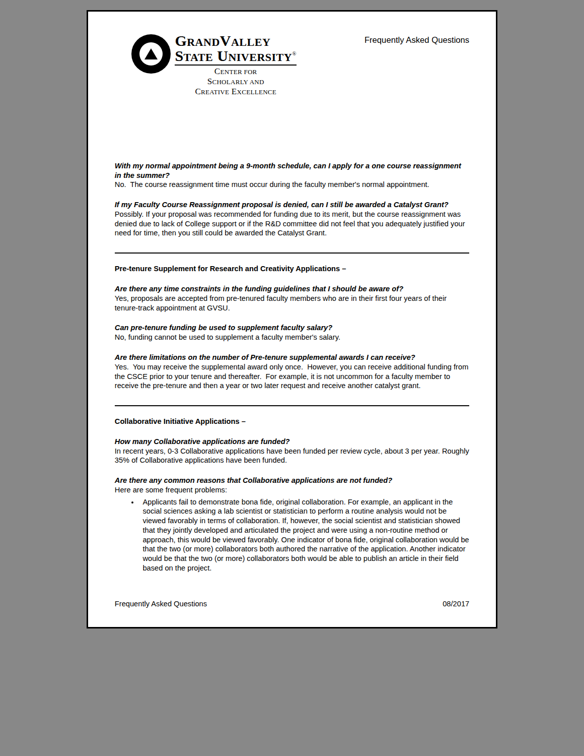GRANDVALLEY
STATE UNIVERSITY®
CENTER FOR
SCHOLARLY AND
CREATIVE EXCELLENCE
Frequently Asked Questions
With my normal appointment being a 9-month schedule, can I apply for a one course reassignment in the summer?
No. The course reassignment time must occur during the faculty member's normal appointment.
If my Faculty Course Reassignment proposal is denied, can I still be awarded a Catalyst Grant?
Possibly. If your proposal was recommended for funding due to its merit, but the course reassignment was denied due to lack of College support or if the R&D committee did not feel that you adequately justified your need for time, then you still could be awarded the Catalyst Grant.
Pre-tenure Supplement for Research and Creativity Applications –
Are there any time constraints in the funding guidelines that I should be aware of?
Yes, proposals are accepted from pre-tenured faculty members who are in their first four years of their tenure-track appointment at GVSU.
Can pre-tenure funding be used to supplement faculty salary?
No, funding cannot be used to supplement a faculty member's salary.
Are there limitations on the number of Pre-tenure supplemental awards I can receive?
Yes. You may receive the supplemental award only once. However, you can receive additional funding from the CSCE prior to your tenure and thereafter. For example, it is not uncommon for a faculty member to receive the pre-tenure and then a year or two later request and receive another catalyst grant.
Collaborative Initiative Applications –
How many Collaborative applications are funded?
In recent years, 0-3 Collaborative applications have been funded per review cycle, about 3 per year. Roughly 35% of Collaborative applications have been funded.
Are there any common reasons that Collaborative applications are not funded?
Here are some frequent problems:
Applicants fail to demonstrate bona fide, original collaboration. For example, an applicant in the social sciences asking a lab scientist or statistician to perform a routine analysis would not be viewed favorably in terms of collaboration. If, however, the social scientist and statistician showed that they jointly developed and articulated the project and were using a non-routine method or approach, this would be viewed favorably. One indicator of bona fide, original collaboration would be that the two (or more) collaborators both authored the narrative of the application. Another indicator would be that the two (or more) collaborators both would be able to publish an article in their field based on the project.
Frequently Asked Questions
08/2017